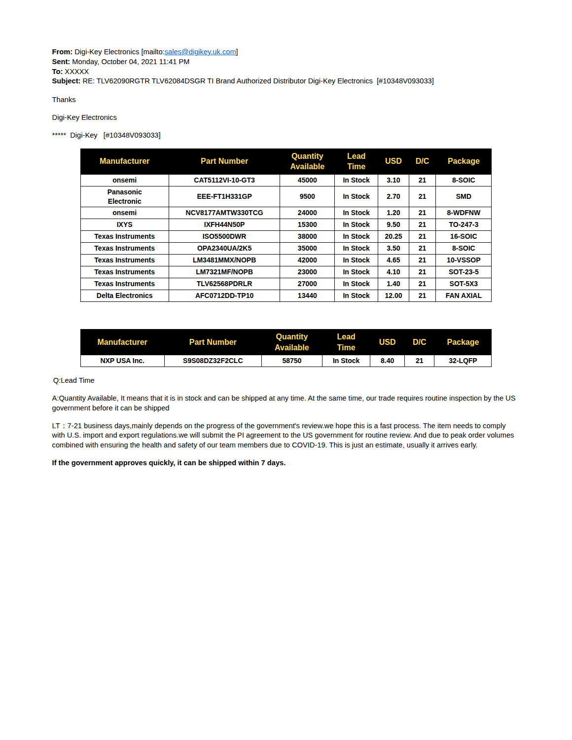From: Digi-Key Electronics [mailto:sales@digikey.uk.com]
Sent: Monday, October 04, 2021 11:41 PM
To: XXXXX
Subject: RE: TLV62090RGTR TLV62084DSGR TI Brand Authorized Distributor Digi-Key Electronics [#10348V093033]
Thanks
Digi-Key Electronics
***** Digi-Key [#10348V093033]
| Manufacturer | Part Number | Quantity Available | Lead Time | USD | D/C | Package |
| --- | --- | --- | --- | --- | --- | --- |
| onsemi | CAT5112VI-10-GT3 | 45000 | In Stock | 3.10 | 21 | 8-SOIC |
| Panasonic Electronic | EEE-FT1H331GP | 9500 | In Stock | 2.70 | 21 | SMD |
| onsemi | NCV8177AMTW330TCG | 24000 | In Stock | 1.20 | 21 | 8-WDFNW |
| IXYS | IXFH44N50P | 15300 | In Stock | 9.50 | 21 | TO-247-3 |
| Texas Instruments | ISO5500DWR | 38000 | In Stock | 20.25 | 21 | 16-SOIC |
| Texas Instruments | OPA2340UA/2K5 | 35000 | In Stock | 3.50 | 21 | 8-SOIC |
| Texas Instruments | LM3481MMX/NOPB | 42000 | In Stock | 4.65 | 21 | 10-VSSOP |
| Texas Instruments | LM7321MF/NOPB | 23000 | In Stock | 4.10 | 21 | SOT-23-5 |
| Texas Instruments | TLV62568PDRLR | 27000 | In Stock | 1.40 | 21 | SOT-5X3 |
| Delta Electronics | AFC0712DD-TP10 | 13440 | In Stock | 12.00 | 21 | FAN AXIAL |
| Manufacturer | Part Number | Quantity Available | Lead Time | USD | D/C | Package |
| --- | --- | --- | --- | --- | --- | --- |
| NXP USA Inc. | S9S08DZ32F2CLC | 58750 | In Stock | 8.40 | 21 | 32-LQFP |
Q:Lead Time
A:Quantity Available, It means that it is in stock and can be shipped at any time. At the same time, our trade requires routine inspection by the US government before it can be shipped
LT：7-21 business days,mainly depends on the progress of the government's review.we hope this is a fast process. The item needs to comply with U.S. import and export regulations.we will submit the PI agreement to the US government for routine review. And due to peak order volumes combined with ensuring the health and safety of our team members due to COVID-19. This is just an estimate, usually it arrives early.
If the government approves quickly, it can be shipped within 7 days.